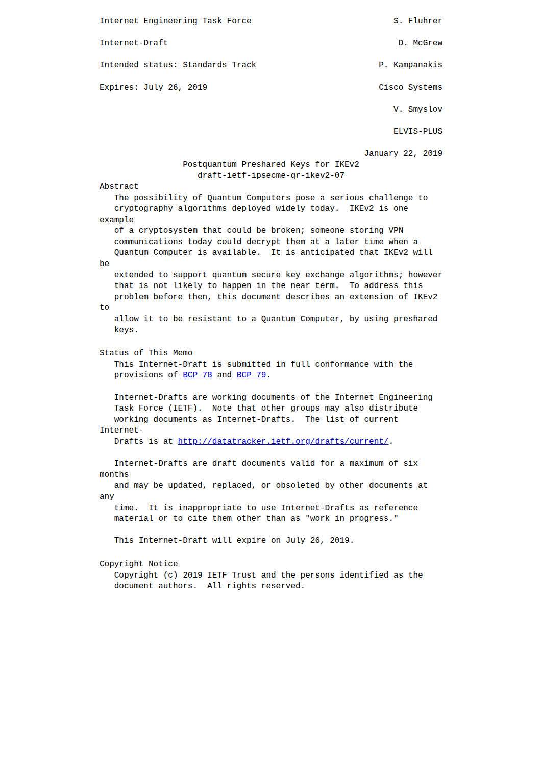Internet Engineering Task Force S. Fluhrer
Internet-Draft D. McGrew
Intended status: Standards Track P. Kampanakis
Expires: July 26, 2019 Cisco Systems
 V. Smyslov
 ELVIS-PLUS
 January 22, 2019
Postquantum Preshared Keys for IKEv2
draft-ietf-ipsecme-qr-ikev2-07
Abstract
   The possibility of Quantum Computers pose a serious challenge to
   cryptography algorithms deployed widely today.  IKEv2 is one example
   of a cryptosystem that could be broken; someone storing VPN
   communications today could decrypt them at a later time when a
   Quantum Computer is available.  It is anticipated that IKEv2 will be
   extended to support quantum secure key exchange algorithms; however
   that is not likely to happen in the near term.  To address this
   problem before then, this document describes an extension of IKEv2 to
   allow it to be resistant to a Quantum Computer, by using preshared
   keys.
Status of This Memo
   This Internet-Draft is submitted in full conformance with the
   provisions of BCP 78 and BCP 79.

   Internet-Drafts are working documents of the Internet Engineering
   Task Force (IETF).  Note that other groups may also distribute
   working documents as Internet-Drafts.  The list of current Internet-
   Drafts is at http://datatracker.ietf.org/drafts/current/.

   Internet-Drafts are draft documents valid for a maximum of six months
   and may be updated, replaced, or obsoleted by other documents at any
   time.  It is inappropriate to use Internet-Drafts as reference
   material or to cite them other than as "work in progress."

   This Internet-Draft will expire on July 26, 2019.
Copyright Notice
   Copyright (c) 2019 IETF Trust and the persons identified as the
   document authors.  All rights reserved.